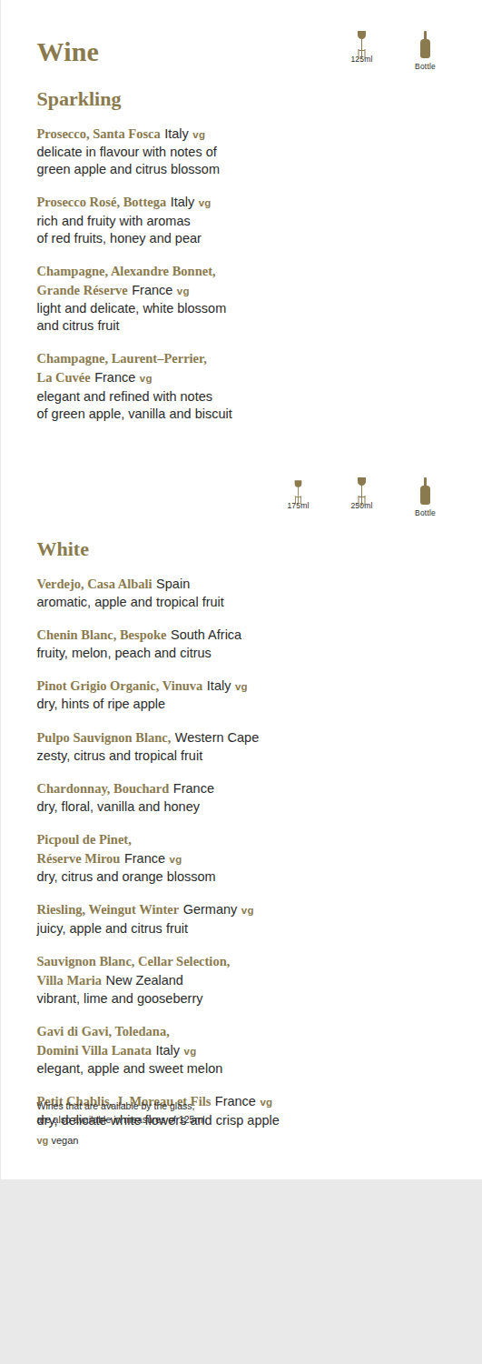125ml
Bottle
Wine
Sparkling
Prosecco, Santa Fosca Italy vg
delicate in flavour with notes of
green apple and citrus blossom
Prosecco Rosé, Bottega Italy vg
rich and fruity with aromas
of red fruits, honey and pear
Champagne, Alexandre Bonnet,
Grande Réserve France vg
light and delicate, white blossom
and citrus fruit
Champagne, Laurent–Perrier,
La Cuvée France vg
elegant and refined with notes
of green apple, vanilla and biscuit
175ml
250ml
Bottle
White
Verdejo, Casa Albali Spain
aromatic, apple and tropical fruit
Chenin Blanc, Bespoke South Africa
fruity, melon, peach and citrus
Pinot Grigio Organic, Vinuva Italy vg
dry, hints of ripe apple
Pulpo Sauvignon Blanc, Western Cape
zesty, citrus and tropical fruit
Chardonnay, Bouchard France
dry, floral, vanilla and honey
Picpoul de Pinet,
Réserve Mirou France vg
dry, citrus and orange blossom
Riesling, Weingut Winter Germany vg
juicy, apple and citrus fruit
Sauvignon Blanc, Cellar Selection,
Villa Maria New Zealand
vibrant, lime and gooseberry
Gavi di Gavi, Toledana,
Domini Villa Lanata Italy vg
elegant, apple and sweet melon
Petit Chablis, J. Moreau et Fils France vg
dry, delicate white flowers and crisp apple
Wines that are available by the glass,
are also available in measures of 125ml. vg vegan